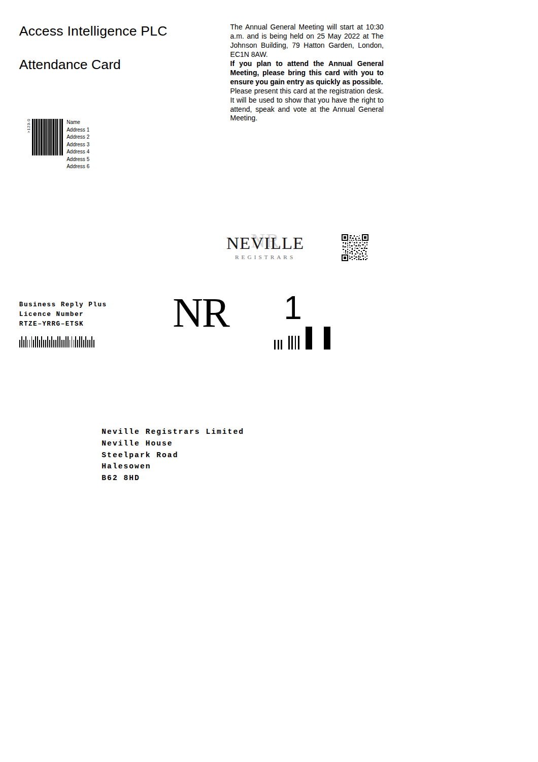Access Intelligence PLC
Attendance Card
The Annual General Meeting will start at 10:30 a.m. and is being held on 25 May 2022 at The Johnson Building, 79 Hatton Garden, London, EC1N 8AW.
If you plan to attend the Annual General Meeting, please bring this card with you to ensure you gain entry as quickly as possible.
Please present this card at the registration desk. It will be used to show that you have the right to attend, speak and vote at the Annual General Meeting.
>123-0
Name
Address 1
Address 2
Address 3
Address 4
Address 5
Address 6
NR NEVILLE
REGISTRARS
Business Reply Plus
Licence Number
RTZE–YRRG–ETSK
NR
1
Neville Registrars Limited
Neville House
Steelpark Road
Halesowen
B62 8HD